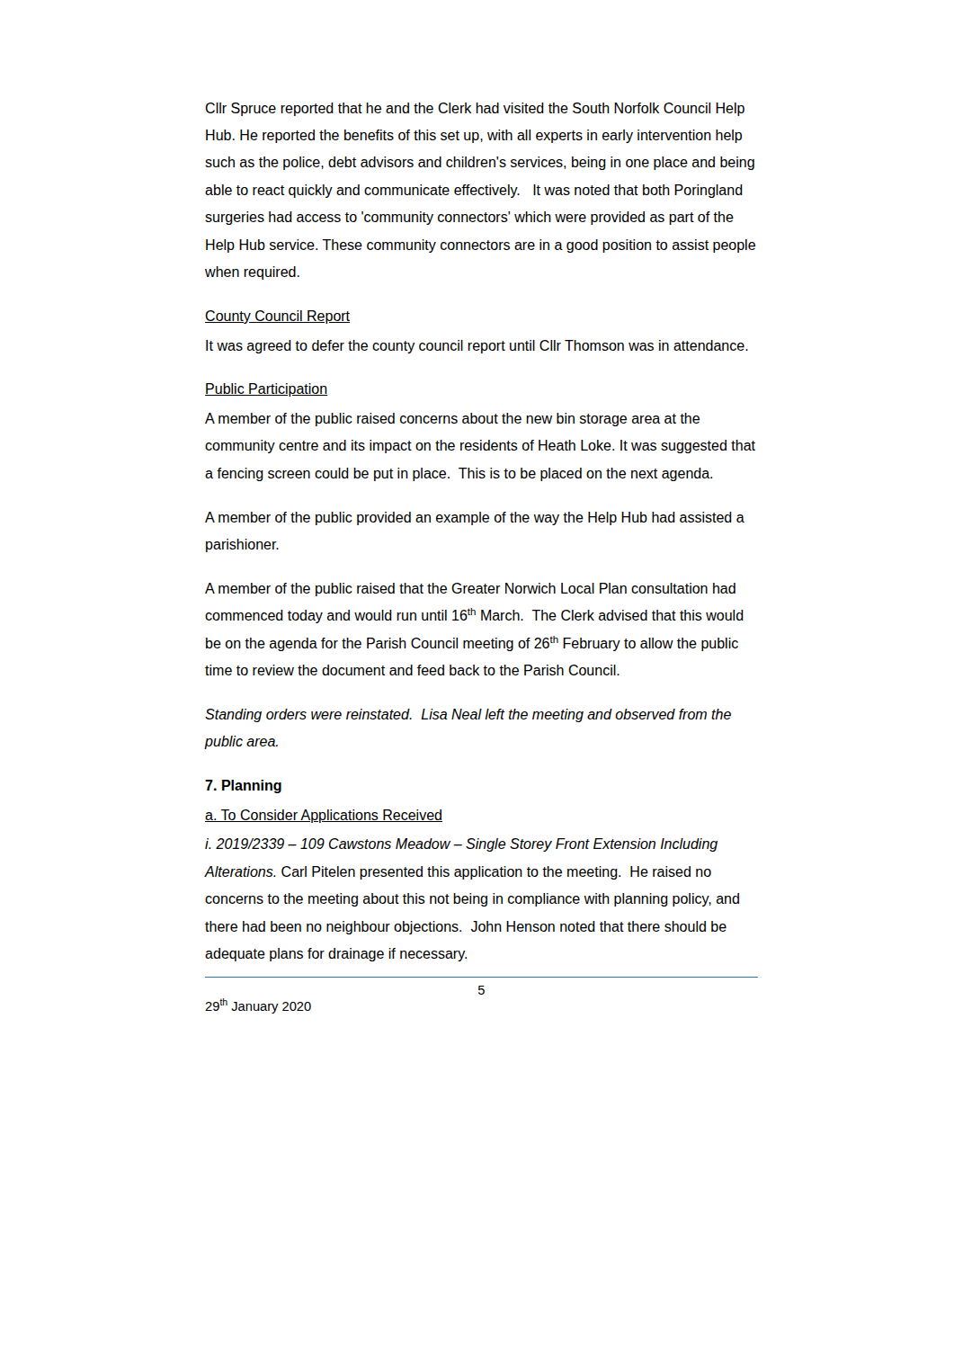Cllr Spruce reported that he and the Clerk had visited the South Norfolk Council Help Hub. He reported the benefits of this set up, with all experts in early intervention help such as the police, debt advisors and children's services, being in one place and being able to react quickly and communicate effectively. It was noted that both Poringland surgeries had access to 'community connectors' which were provided as part of the Help Hub service. These community connectors are in a good position to assist people when required.
County Council Report
It was agreed to defer the county council report until Cllr Thomson was in attendance.
Public Participation
A member of the public raised concerns about the new bin storage area at the community centre and its impact on the residents of Heath Loke. It was suggested that a fencing screen could be put in place. This is to be placed on the next agenda.
A member of the public provided an example of the way the Help Hub had assisted a parishioner.
A member of the public raised that the Greater Norwich Local Plan consultation had commenced today and would run until 16th March. The Clerk advised that this would be on the agenda for the Parish Council meeting of 26th February to allow the public time to review the document and feed back to the Parish Council.
Standing orders were reinstated. Lisa Neal left the meeting and observed from the public area.
7. Planning
a. To Consider Applications Received
i. 2019/2339 – 109 Cawstons Meadow – Single Storey Front Extension Including Alterations. Carl Pitelen presented this application to the meeting. He raised no concerns to the meeting about this not being in compliance with planning policy, and there had been no neighbour objections. John Henson noted that there should be adequate plans for drainage if necessary.
5
29th January 2020